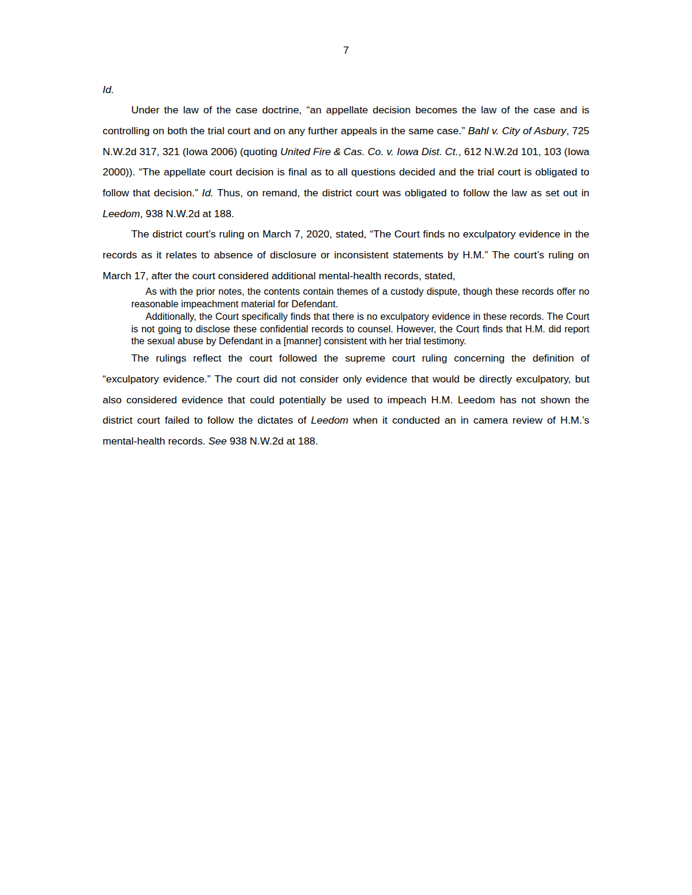7
Id.
Under the law of the case doctrine, “an appellate decision becomes the law of the case and is controlling on both the trial court and on any further appeals in the same case.” Bahl v. City of Asbury, 725 N.W.2d 317, 321 (Iowa 2006) (quoting United Fire & Cas. Co. v. Iowa Dist. Ct., 612 N.W.2d 101, 103 (Iowa 2000)). “The appellate court decision is final as to all questions decided and the trial court is obligated to follow that decision.” Id. Thus, on remand, the district court was obligated to follow the law as set out in Leedom, 938 N.W.2d at 188.
The district court’s ruling on March 7, 2020, stated, “The Court finds no exculpatory evidence in the records as it relates to absence of disclosure or inconsistent statements by H.M.” The court’s ruling on March 17, after the court considered additional mental-health records, stated,
As with the prior notes, the contents contain themes of a custody dispute, though these records offer no reasonable impeachment material for Defendant.
Additionally, the Court specifically finds that there is no exculpatory evidence in these records. The Court is not going to disclose these confidential records to counsel. However, the Court finds that H.M. did report the sexual abuse by Defendant in a [manner] consistent with her trial testimony.
The rulings reflect the court followed the supreme court ruling concerning the definition of “exculpatory evidence.” The court did not consider only evidence that would be directly exculpatory, but also considered evidence that could potentially be used to impeach H.M. Leedom has not shown the district court failed to follow the dictates of Leedom when it conducted an in camera review of H.M.’s mental-health records. See 938 N.W.2d at 188.